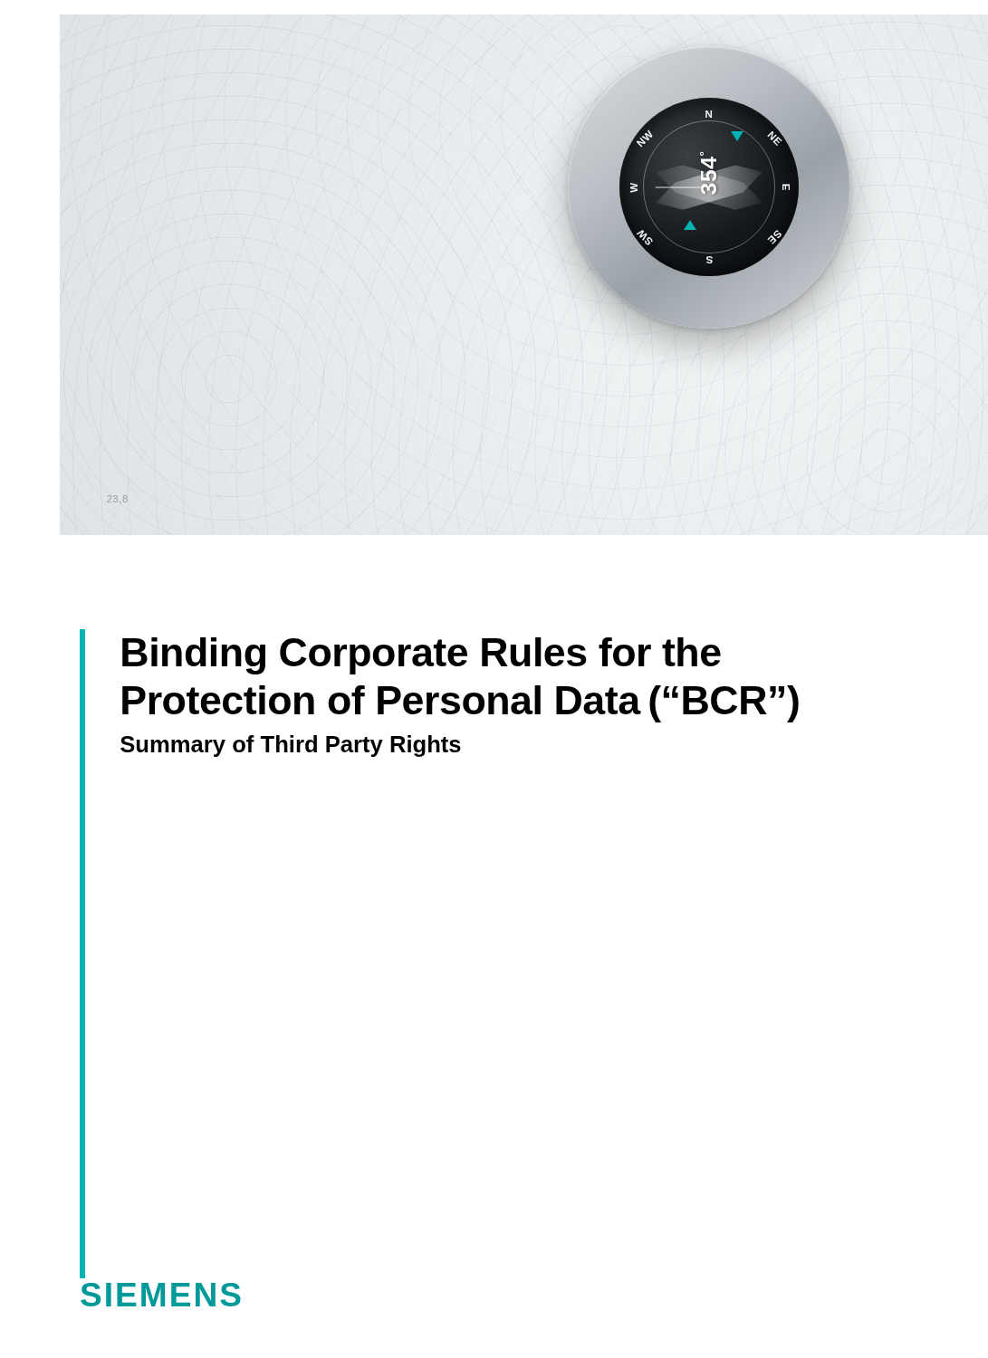N NE E SE S SW W NW
354°
Binding Corporate Rules for the Protection of Personal Data (“BCR”)
Summary of Third Party Rights
SIEMENS